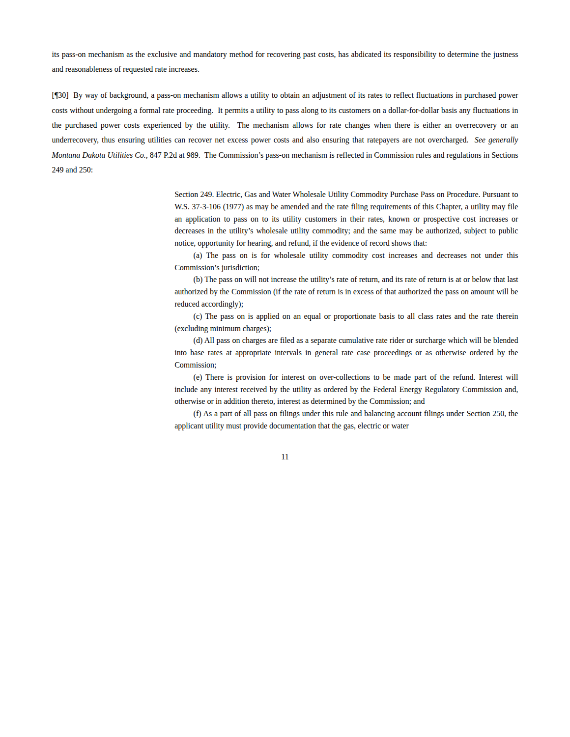its pass-on mechanism as the exclusive and mandatory method for recovering past costs, has abdicated its responsibility to determine the justness and reasonableness of requested rate increases.
[¶30] By way of background, a pass-on mechanism allows a utility to obtain an adjustment of its rates to reflect fluctuations in purchased power costs without undergoing a formal rate proceeding. It permits a utility to pass along to its customers on a dollar-for-dollar basis any fluctuations in the purchased power costs experienced by the utility. The mechanism allows for rate changes when there is either an overrecovery or an underrecovery, thus ensuring utilities can recover net excess power costs and also ensuring that ratepayers are not overcharged. See generally Montana Dakota Utilities Co., 847 P.2d at 989. The Commission’s pass-on mechanism is reflected in Commission rules and regulations in Sections 249 and 250:
Section 249. Electric, Gas and Water Wholesale Utility Commodity Purchase Pass on Procedure. Pursuant to W.S. 37-3-106 (1977) as may be amended and the rate filing requirements of this Chapter, a utility may file an application to pass on to its utility customers in their rates, known or prospective cost increases or decreases in the utility’s wholesale utility commodity; and the same may be authorized, subject to public notice, opportunity for hearing, and refund, if the evidence of record shows that:
(a) The pass on is for wholesale utility commodity cost increases and decreases not under this Commission’s jurisdiction;
(b) The pass on will not increase the utility’s rate of return, and its rate of return is at or below that last authorized by the Commission (if the rate of return is in excess of that authorized the pass on amount will be reduced accordingly);
(c) The pass on is applied on an equal or proportionate basis to all class rates and the rate therein (excluding minimum charges);
(d) All pass on charges are filed as a separate cumulative rate rider or surcharge which will be blended into base rates at appropriate intervals in general rate case proceedings or as otherwise ordered by the Commission;
(e) There is provision for interest on over-collections to be made part of the refund. Interest will include any interest received by the utility as ordered by the Federal Energy Regulatory Commission and, otherwise or in addition thereto, interest as determined by the Commission; and
(f) As a part of all pass on filings under this rule and balancing account filings under Section 250, the applicant utility must provide documentation that the gas, electric or water
11